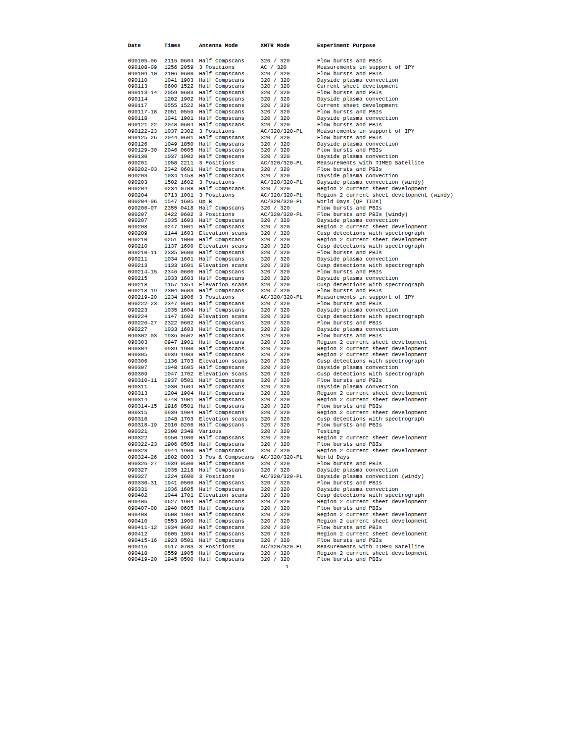| Date | Times | Antenna Mode | XMTR Mode | Experiment Purpose |
| --- | --- | --- | --- | --- |
| 090105-06 | 2115 0604 | Half Compscans | 320 / 320 | Flow bursts and PBIs |
| 090108-09 | 1256 2059 | 3 Positions | AC / 320 | Measurements in support of IPY |
| 090109-10 | 2106 0600 | Half Compscans | 320 / 320 | Flow bursts and PBIs |
| 090110 | 1041 1903 | Half Compscans | 320 / 320 | Dayside plasma convection |
| 090113 | 0600 1522 | Half Compscans | 320 / 320 | Current sheet development |
| 090113-14 | 2059 0603 | Half Compscans | 320 / 320 | Flow bursts and PBIs |
| 090114 | 1202 1902 | Half Compscans | 320 / 320 | Dayside plasma convection |
| 090117 | 0555 1522 | Half Compscans | 320 / 320 | Current sheet development |
| 090117-18 | 2051 0559 | Half Compscans | 320 / 320 | Flow bursts and PBIs |
| 090118 | 1041 1901 | Half Compscans | 320 / 320 | Dayside plasma convection |
| 090121-22 | 2048 0604 | Half Compscans | 320 / 320 | Flow bursts and PBIs |
| 090122-23 | 1037 2302 | 3 Positions | AC/320/320-PL | Measurements in support of IPY |
| 090125-26 | 2044 0601 | Half Compscans | 320 / 320 | Flow bursts and PBIs |
| 090126 | 1049 1850 | Half Compscans | 320 / 320 | Dayside plasma convection |
| 090129-30 | 2046 0605 | Half Compscans | 320 / 320 | Flow bursts and PBIs |
| 090130 | 1037 1902 | Half Compscans | 320 / 320 | Dayside plasma convection |
| 090201 | 1958 2211 | 3 Positions | AC/320/320-PL | Measurements with TIMED Satellite |
| 090202-03 | 2342 0601 | Half Compscans | 320 / 320 | Flow bursts and PBIs |
| 090203 | 1034 1458 | Half Compscans | 320 / 320 | Dayside plasma convection |
| 090203 | 1502 1602 | 3 Positions | AC/320/320-PL | Dayside plasma convection (windy) |
| 090204 | 0234 0708 | Half Compscans | 320 / 320 | Region 2 current sheet development |
| 090204 | 0713 1001 | 3 Positions | AC/320/320-PL | Region 2 current sheet development (windy) |
| 090204-06 | 1547 1605 | Up B | AC/320/320-PL | World Days (QP TIDs) |
| 090206-07 | 2355 0418 | Half Compscans | 320 / 320 | Flow bursts and PBIs |
| 090207 | 0422 0602 | 3 Positions | AC/320/320-PL | Flow bursts and PBIs (windy) |
| 090207 | 1035 1603 | Half Compscans | 320 / 320 | Dayside plasma convection |
| 090208 | 0247 1001 | Half Compscans | 320 / 320 | Region 2 current sheet development |
| 090209 | 1144 1603 | Elevation scans | 320 / 320 | Cusp detections with spectrograph |
| 090210 | 0251 1000 | Half Compscans | 320 / 320 | Region 2 current sheet development |
| 090210 | 1137 1600 | Elevation scans | 320 / 320 | Cusp detections with spectrograph |
| 090210-11 | 2335 0600 | Half Compscans | 320 / 320 | Flow bursts and PBIs |
| 090211 | 1034 1601 | Half Compscans | 320 / 320 | Dayside plasma convection |
| 090213 | 1133 1601 | Elevation scans | 320 / 320 | Cusp detections with spectrograph |
| 090214-15 | 2346 0600 | Half Compscans | 320 / 320 | Flow bursts and PBIs |
| 090215 | 1033 1603 | Half Compscans | 320 / 320 | Dayside plasma convection |
| 090218 | 1157 1354 | Elevation scans | 320 / 320 | Cusp detections with spectrograph |
| 090218-19 | 2304 0603 | Half Compscans | 320 / 320 | Flow bursts and PBIs |
| 090219-20 | 1234 1906 | 3 Positions | AC/320/320-PL | Measurements in support of IPY |
| 090222-23 | 2347 0601 | Half Compscans | 320 / 320 | Flow bursts and PBIs |
| 090223 | 1035 1604 | Half Compscans | 320 / 320 | Dayside plasma convection |
| 090224 | 1147 1602 | Elevation scans | 320 / 320 | Cusp detections with spectrograph |
| 090226-27 | 2322 0602 | Half Compscans | 320 / 320 | Flow bursts and PBIs |
| 090227 | 1033 1603 | Half Compscans | 320 / 320 | Dayside plasma convection |
| 090302-03 | 1936 0502 | Half Compscans | 320 / 320 | Flow bursts and PBIs |
| 090303 | 0947 1901 | Half Compscans | 320 / 320 | Region 2 current sheet development |
| 090304 | 0939 1900 | Half Compscans | 320 / 320 | Region 2 current sheet development |
| 090305 | 0939 1903 | Half Compscans | 320 / 320 | Region 2 current sheet development |
| 090306 | 1136 1703 | Elevation scans | 320 / 320 | Cusp detections with spectrograph |
| 090307 | 1048 1605 | Half Compscans | 320 / 320 | Dayside plasma convection |
| 090309 | 1047 1702 | Elevation scans | 320 / 320 | Cusp detections with spectrograph |
| 090310-11 | 1937 0501 | Half Compscans | 320 / 320 | Flow bursts and PBIs |
| 090311 | 1030 1604 | Half Compscans | 320 / 320 | Dayside plasma convection |
| 090313 | 1204 1904 | Half Compscans | 320 / 320 | Region 2 current sheet development |
| 090314 | 0748 1901 | Half Compscans | 320 / 320 | Region 2 current sheet development |
| 090314-15 | 1916 0501 | Half Compscans | 320 / 320 | Flow bursts and PBIs |
| 090315 | 0939 1904 | Half Compscans | 320 / 320 | Region 2 current sheet development |
| 090316 | 1048 1703 | Elevation scans | 320 / 320 | Cusp detections with spectrograph |
| 090318-19 | 2010 0206 | Half Compscans | 320 / 320 | Flow bursts and PBIs |
| 090321 | 2300 2348 | Various | 320 / 320 | Testing |
| 090322 | 0950 1900 | Half Compscans | 320 / 320 | Region 2 current sheet development |
| 090322-23 | 1906 0505 | Half Compscans | 320 / 320 | Flow bursts and PBIs |
| 090323 | 0944 1900 | Half Compscans | 320 / 320 | Region 2 current sheet development |
| 090324-26 | 1802 0803 | 3 Pos & Compscans | AC/320/320-PL | World Days |
| 090326-27 | 1939 0500 | Half Compscans | 320 / 320 | Flow bursts and PBIs |
| 090327 | 1035 1218 | Half Compscans | 320 / 320 | Dayside plasma convection |
| 090327 | 1224 1600 | 3 Positions | AC/320/320-PL | Dayside plasma convection (windy) |
| 090330-31 | 1941 0500 | Half Compscans | 320 / 320 | Flow bursts and PBIs |
| 090331 | 1036 1605 | Half Compscans | 320 / 320 | Dayside plasma convection |
| 090402 | 1044 1701 | Elevation scans | 320 / 320 | Cusp detections with spectrograph |
| 090406 | 0627 1904 | Half Compscans | 320 / 320 | Region 2 current sheet development |
| 090407-08 | 1940 0605 | Half Compscans | 320 / 320 | Flow bursts and PBIs |
| 090408 | 0608 1904 | Half Compscans | 320 / 320 | Region 2 current sheet development |
| 090410 | 0553 1900 | Half Compscans | 320 / 320 | Region 2 current sheet development |
| 090411-12 | 1934 0602 | Half Compscans | 320 / 320 | Flow bursts and PBIs |
| 090412 | 0605 1904 | Half Compscans | 320 / 320 | Region 2 current sheet development |
| 090415-16 | 1923 0501 | Half Compscans | 320 / 320 | Flow bursts and PBIs |
| 090416 | 0517 0703 | 3 Positions | AC/320/320-PL | Measurements with TIMED Satellite |
| 090418 | 0559 1905 | Half Compscans | 320 / 320 | Region 2 current sheet development |
| 090419-20 | 1945 0500 | Half Compscans | 320 / 320 | Flow bursts and PBIs |
1